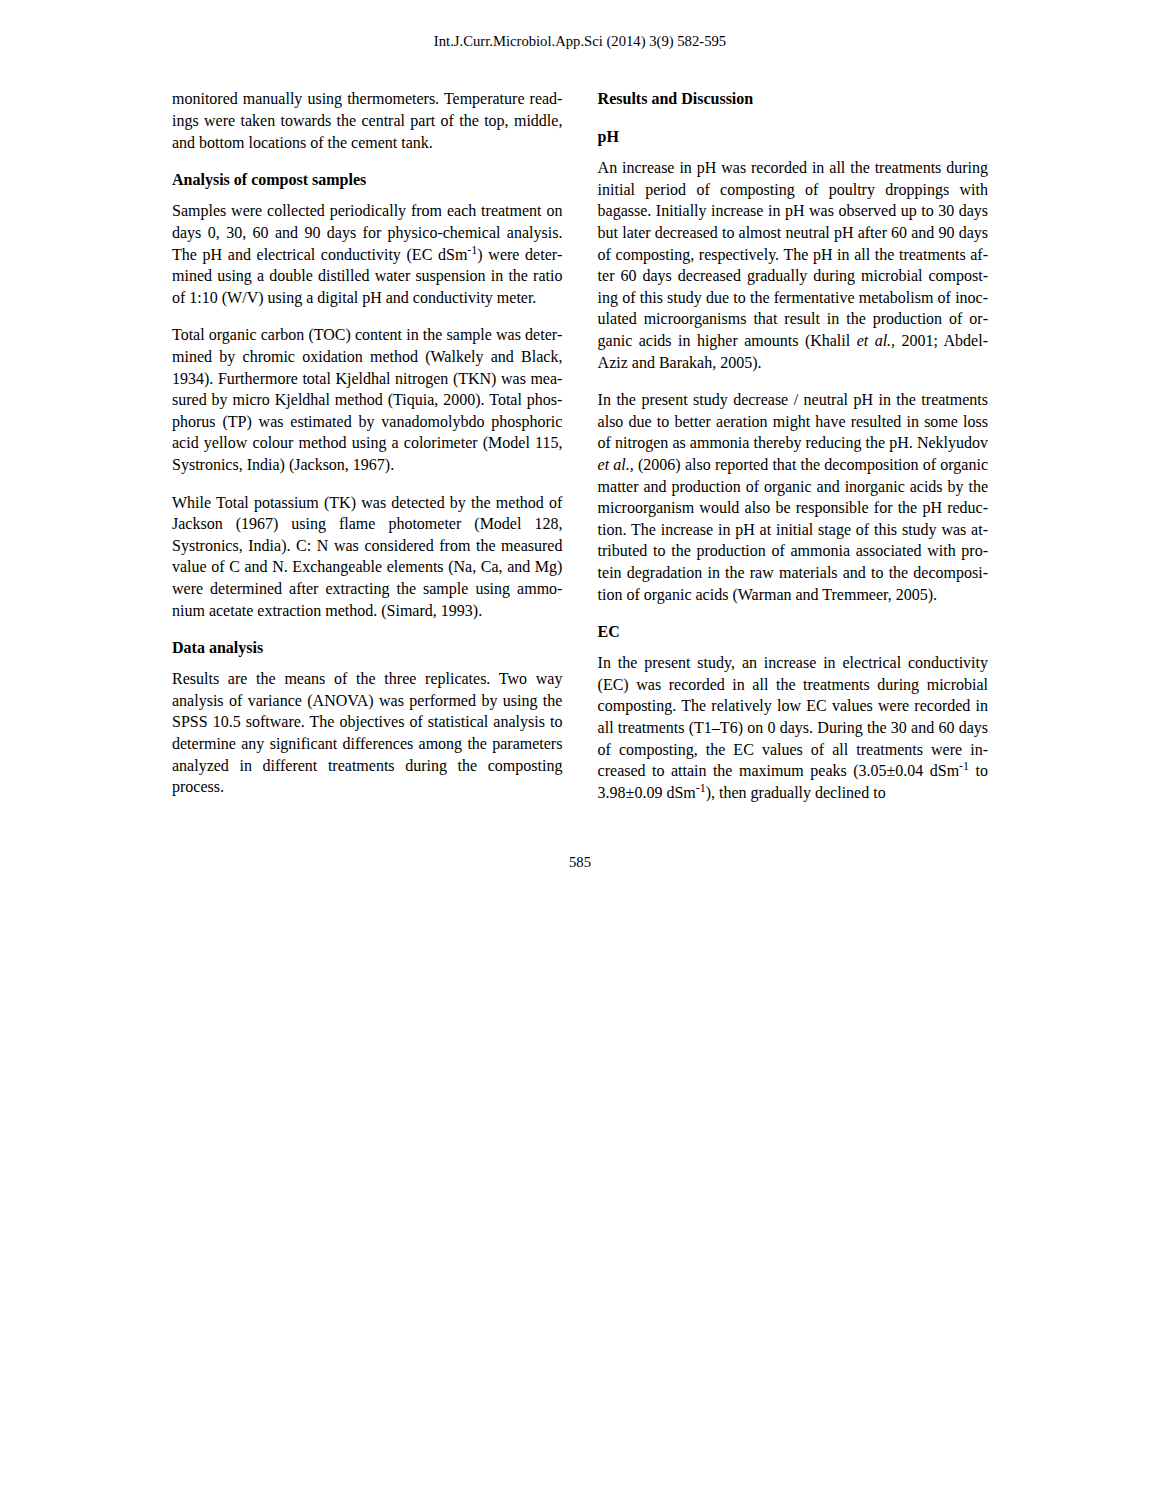Int.J.Curr.Microbiol.App.Sci (2014) 3(9) 582-595
monitored manually using thermometers. Temperature readings were taken towards the central part of the top, middle, and bottom locations of the cement tank.
Analysis of compost samples
Samples were collected periodically from each treatment on days 0, 30, 60 and 90 days for physico-chemical analysis. The pH and electrical conductivity (EC dSm-1) were determined using a double distilled water suspension in the ratio of 1:10 (W/V) using a digital pH and conductivity meter.
Total organic carbon (TOC) content in the sample was determined by chromic oxidation method (Walkely and Black, 1934). Furthermore total Kjeldhal nitrogen (TKN) was measured by micro Kjeldhal method (Tiquia, 2000). Total phosphorus (TP) was estimated by vanadomolybdo phosphoric acid yellow colour method using a colorimeter (Model 115, Systronics, India) (Jackson, 1967).
While Total potassium (TK) was detected by the method of Jackson (1967) using flame photometer (Model 128, Systronics, India). C: N was considered from the measured value of C and N. Exchangeable elements (Na, Ca, and Mg) were determined after extracting the sample using ammonium acetate extraction method. (Simard, 1993).
Data analysis
Results are the means of the three replicates. Two way analysis of variance (ANOVA) was performed by using the SPSS 10.5 software. The objectives of statistical analysis to determine any significant differences among the parameters analyzed in different treatments during the composting process.
Results and Discussion
pH
An increase in pH was recorded in all the treatments during initial period of composting of poultry droppings with bagasse. Initially increase in pH was observed up to 30 days but later decreased to almost neutral pH after 60 and 90 days of composting, respectively. The pH in all the treatments after 60 days decreased gradually during microbial composting of this study due to the fermentative metabolism of inoculated microorganisms that result in the production of organic acids in higher amounts (Khalil et al., 2001; Abdel-Aziz and Barakah, 2005).
In the present study decrease / neutral pH in the treatments also due to better aeration might have resulted in some loss of nitrogen as ammonia thereby reducing the pH. Neklyudov et al., (2006) also reported that the decomposition of organic matter and production of organic and inorganic acids by the microorganism would also be responsible for the pH reduction. The increase in pH at initial stage of this study was attributed to the production of ammonia associated with protein degradation in the raw materials and to the decomposition of organic acids (Warman and Tremmeer, 2005).
EC
In the present study, an increase in electrical conductivity (EC) was recorded in all the treatments during microbial composting. The relatively low EC values were recorded in all treatments (T1–T6) on 0 days. During the 30 and 60 days of composting, the EC values of all treatments were increased to attain the maximum peaks (3.05±0.04 dSm-1 to 3.98±0.09 dSm-1), then gradually declined to
585